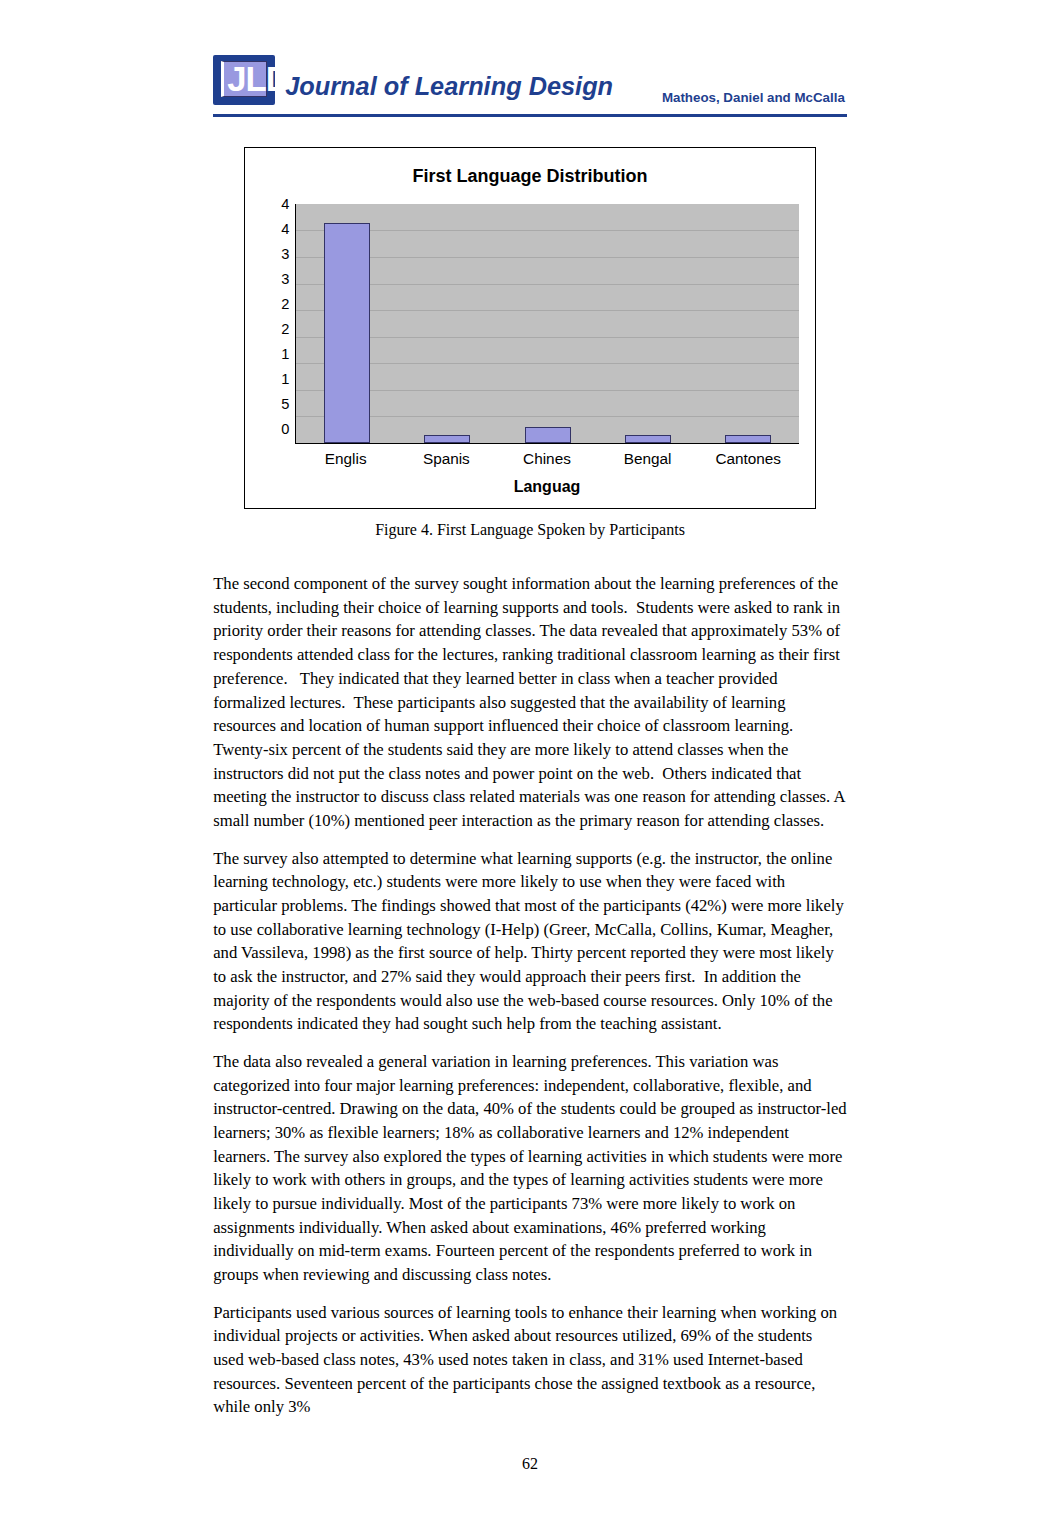JLD
Journal of Learning Design
Matheos, Daniel and McCalla
First Language Distribution
4 4 3 3 2 2 1 1 5 0
Englis Spanis Chines Bengal Cantones
Languag
Figure 4. First Language Spoken by Participants
The second component of the survey sought information about the learning preferences of the students, including their choice of learning supports and tools. Students were asked to rank in priority order their reasons for attending classes. The data revealed that approximately 53% of respondents attended class for the lectures, ranking traditional classroom learning as their first preference. They indicated that they learned better in class when a teacher provided formalized lectures. These participants also suggested that the availability of learning resources and location of human support influenced their choice of classroom learning. Twenty-six percent of the students said they are more likely to attend classes when the instructors did not put the class notes and power point on the web. Others indicated that meeting the instructor to discuss class related materials was one reason for attending classes. A small number (10%) mentioned peer interaction as the primary reason for attending classes.
The survey also attempted to determine what learning supports (e.g. the instructor, the online learning technology, etc.) students were more likely to use when they were faced with particular problems. The findings showed that most of the participants (42%) were more likely to use collaborative learning technology (I-Help) (Greer, McCalla, Collins, Kumar, Meagher, and Vassileva, 1998) as the first source of help. Thirty percent reported they were most likely to ask the instructor, and 27% said they would approach their peers first. In addition the majority of the respondents would also use the web-based course resources. Only 10% of the respondents indicated they had sought such help from the teaching assistant.
The data also revealed a general variation in learning preferences. This variation was categorized into four major learning preferences: independent, collaborative, flexible, and instructor-centred. Drawing on the data, 40% of the students could be grouped as instructor-led learners; 30% as flexible learners; 18% as collaborative learners and 12% independent learners. The survey also explored the types of learning activities in which students were more likely to work with others in groups, and the types of learning activities students were more likely to pursue individually. Most of the participants 73% were more likely to work on assignments individually. When asked about examinations, 46% preferred working individually on mid-term exams. Fourteen percent of the respondents preferred to work in groups when reviewing and discussing class notes.
Participants used various sources of learning tools to enhance their learning when working on individual projects or activities. When asked about resources utilized, 69% of the students used web-based class notes, 43% used notes taken in class, and 31% used Internet-based resources. Seventeen percent of the participants chose the assigned textbook as a resource, while only 3%
62